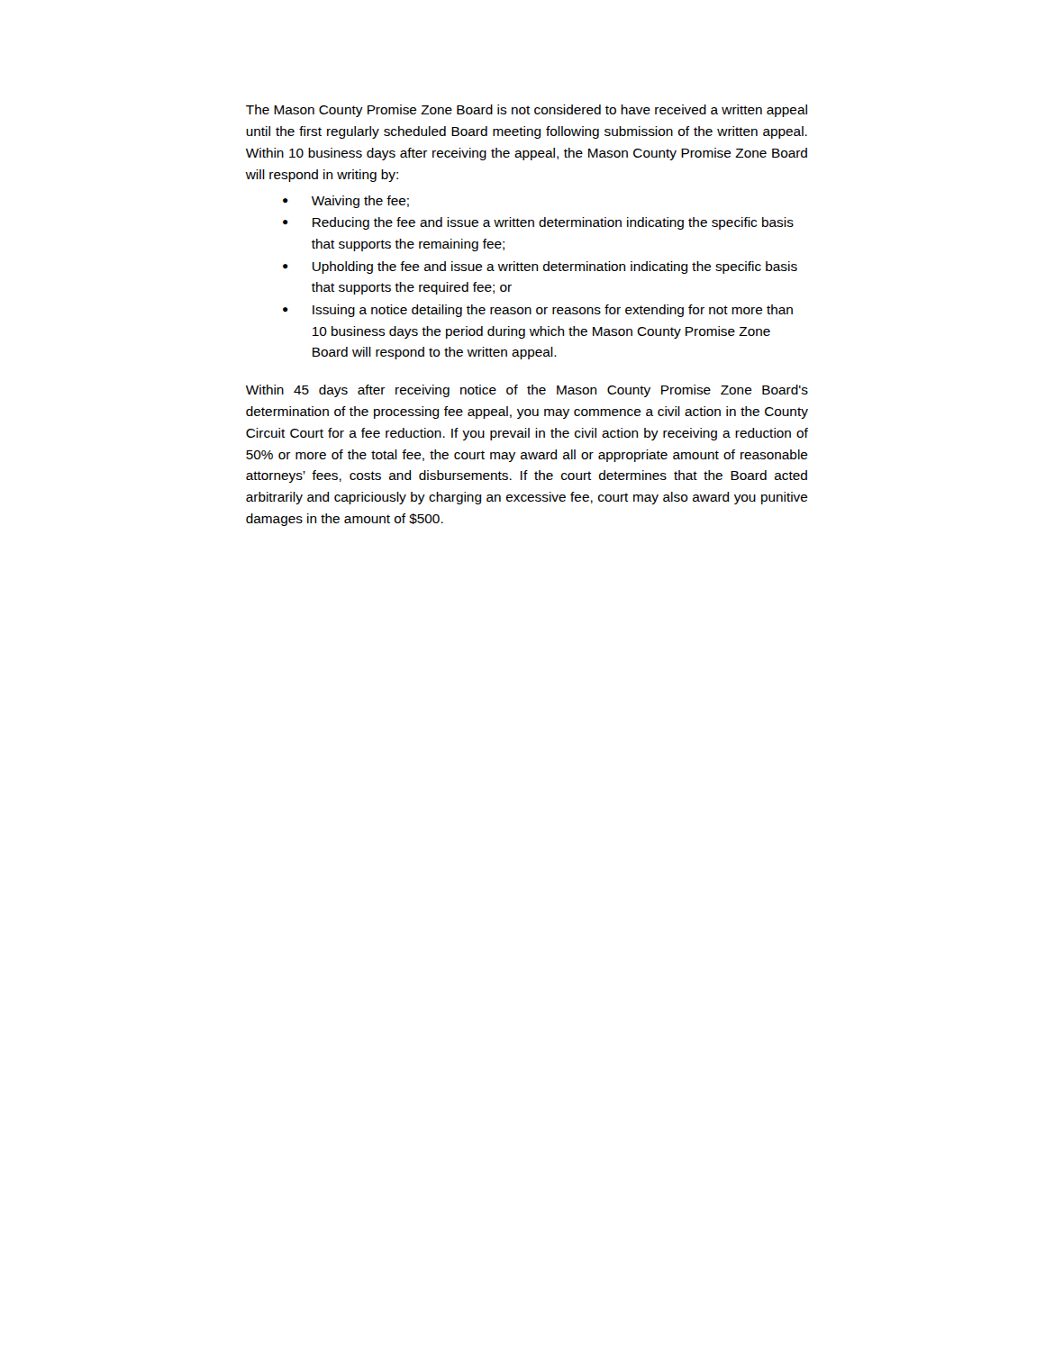The Mason County Promise Zone Board is not considered to have received a written appeal until the first regularly scheduled Board meeting following submission of the written appeal. Within 10 business days after receiving the appeal, the Mason County Promise Zone Board will respond in writing by:
Waiving the fee;
Reducing the fee and issue a written determination indicating the specific basis that supports the remaining fee;
Upholding the fee and issue a written determination indicating the specific basis that supports the required fee; or
Issuing a notice detailing the reason or reasons for extending for not more than 10 business days the period during which the Mason County Promise Zone Board will respond to the written appeal.
Within 45 days after receiving notice of the Mason County Promise Zone Board's determination of the processing fee appeal, you may commence a civil action in the County Circuit Court for a fee reduction. If you prevail in the civil action by receiving a reduction of 50% or more of the total fee, the court may award all or appropriate amount of reasonable attorneys’ fees, costs and disbursements. If the court determines that the Board acted arbitrarily and capriciously by charging an excessive fee, court may also award you punitive damages in the amount of $500.